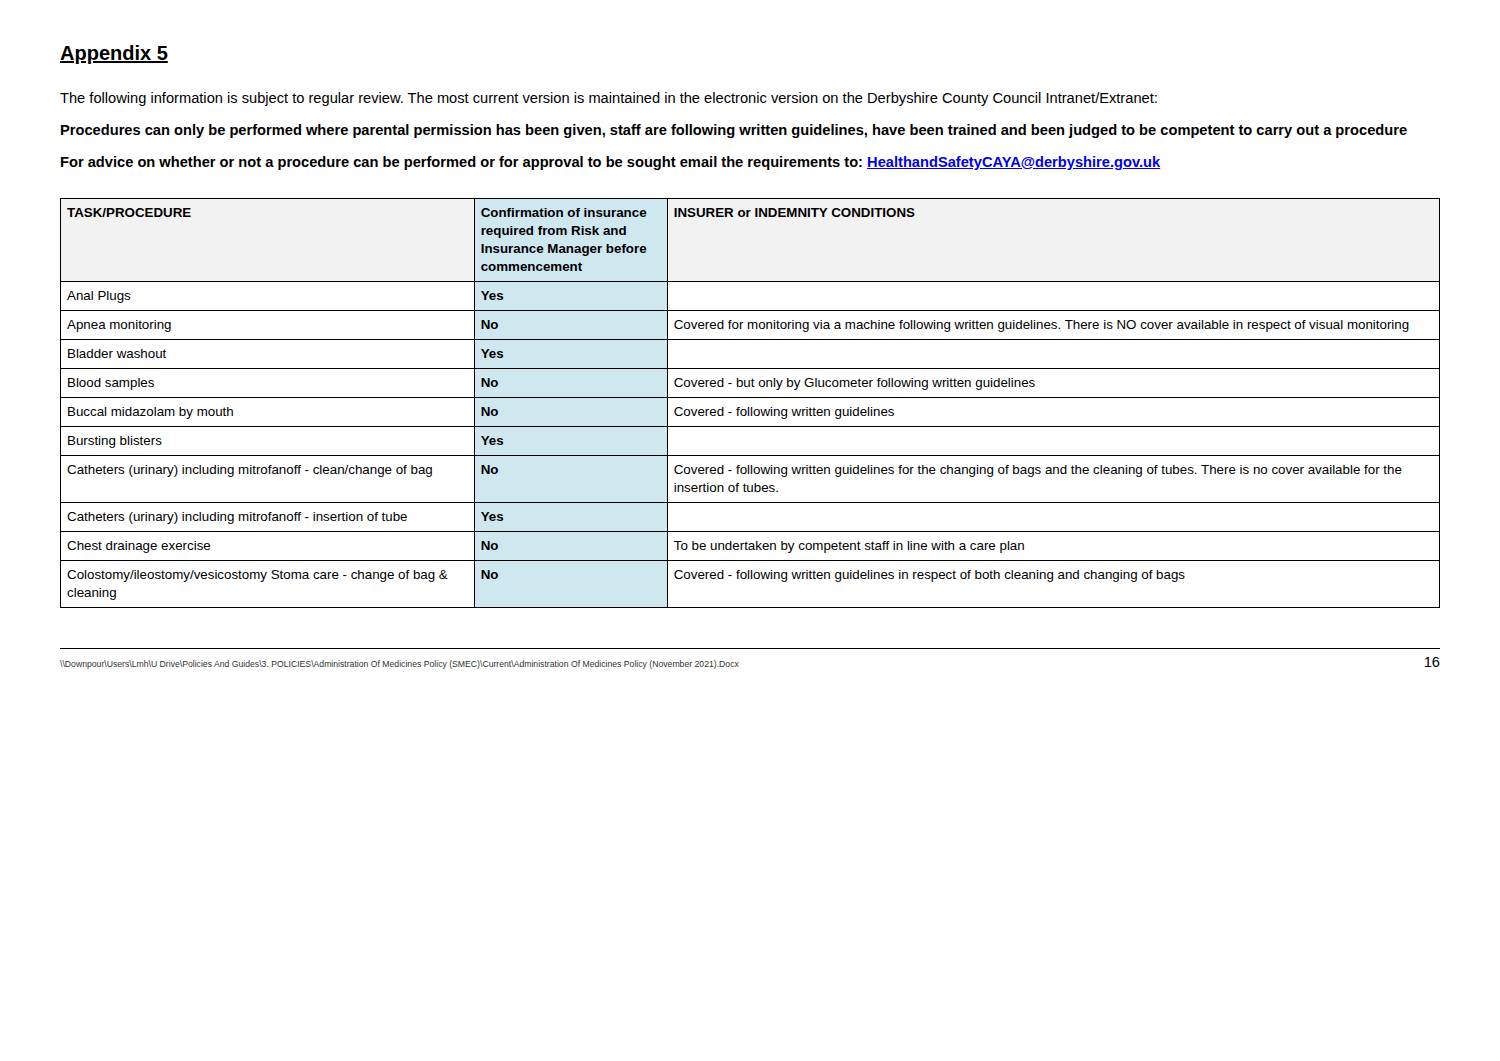Appendix 5
The following information is subject to regular review. The most current version is maintained in the electronic version on the Derbyshire County Council Intranet/Extranet:
Procedures can only be performed where parental permission has been given, staff are following written guidelines, have been trained and been judged to be competent to carry out a procedure
For advice on whether or not a procedure can be performed or for approval to be sought email the requirements to: HealthandSafetyCAYA@derbyshire.gov.uk
| TASK/PROCEDURE | Confirmation of insurance required from Risk and Insurance Manager before commencement | INSURER or INDEMNITY CONDITIONS |
| --- | --- | --- |
| Anal Plugs | Yes | |
| Apnea monitoring | No | Covered for monitoring via a machine following written guidelines. There is NO cover available in respect of visual monitoring |
| Bladder washout | Yes | |
| Blood samples | No | Covered - but only by Glucometer following written guidelines |
| Buccal midazolam by mouth | No | Covered - following written guidelines |
| Bursting blisters | Yes | |
| Catheters (urinary) including mitrofanoff - clean/change of bag | No | Covered - following written guidelines for the changing of bags and the cleaning of tubes. There is no cover available for the insertion of tubes. |
| Catheters (urinary) including mitrofanoff - insertion of tube | Yes | |
| Chest drainage exercise | No | To be undertaken by competent staff in line with a care plan |
| Colostomy/ileostomy/vesicostomy Stoma care - change of bag & cleaning | No | Covered - following written guidelines in respect of both cleaning and changing of bags |
\\Downpour\Users\Lmh\U Drive\Policies And Guides\3. POLICIES\Administration Of Medicines Policy (SMEC)\Current\Administration Of Medicines Policy (November 2021).Docx 16